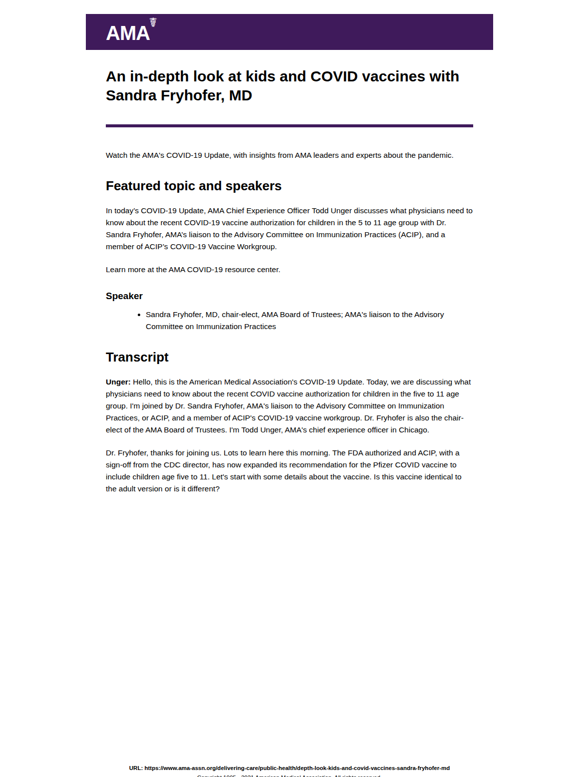AMA☤
An in-depth look at kids and COVID vaccines with Sandra Fryhofer, MD
Watch the AMA's COVID-19 Update, with insights from AMA leaders and experts about the pandemic.
Featured topic and speakers
In today’s COVID-19 Update, AMA Chief Experience Officer Todd Unger discusses what physicians need to know about the recent COVID-19 vaccine authorization for children in the 5 to 11 age group with Dr. Sandra Fryhofer, AMA’s liaison to the Advisory Committee on Immunization Practices (ACIP), and a member of ACIP’s COVID-19 Vaccine Workgroup.
Learn more at the AMA COVID-19 resource center.
Speaker
Sandra Fryhofer, MD, chair-elect, AMA Board of Trustees; AMA's liaison to the Advisory Committee on Immunization Practices
Transcript
Unger: Hello, this is the American Medical Association's COVID-19 Update. Today, we are discussing what physicians need to know about the recent COVID vaccine authorization for children in the five to 11 age group. I'm joined by Dr. Sandra Fryhofer, AMA's liaison to the Advisory Committee on Immunization Practices, or ACIP, and a member of ACIP's COVID-19 vaccine workgroup. Dr. Fryhofer is also the chair-elect of the AMA Board of Trustees. I'm Todd Unger, AMA's chief experience officer in Chicago.
Dr. Fryhofer, thanks for joining us. Lots to learn here this morning. The FDA authorized and ACIP, with a sign-off from the CDC director, has now expanded its recommendation for the Pfizer COVID vaccine to include children age five to 11. Let's start with some details about the vaccine. Is this vaccine identical to the adult version or is it different?
URL: https://www.ama-assn.org/delivering-care/public-health/depth-look-kids-and-covid-vaccines-sandra-fryhofer-md
Copyright 1995 - 2021 American Medical Association. All rights reserved.